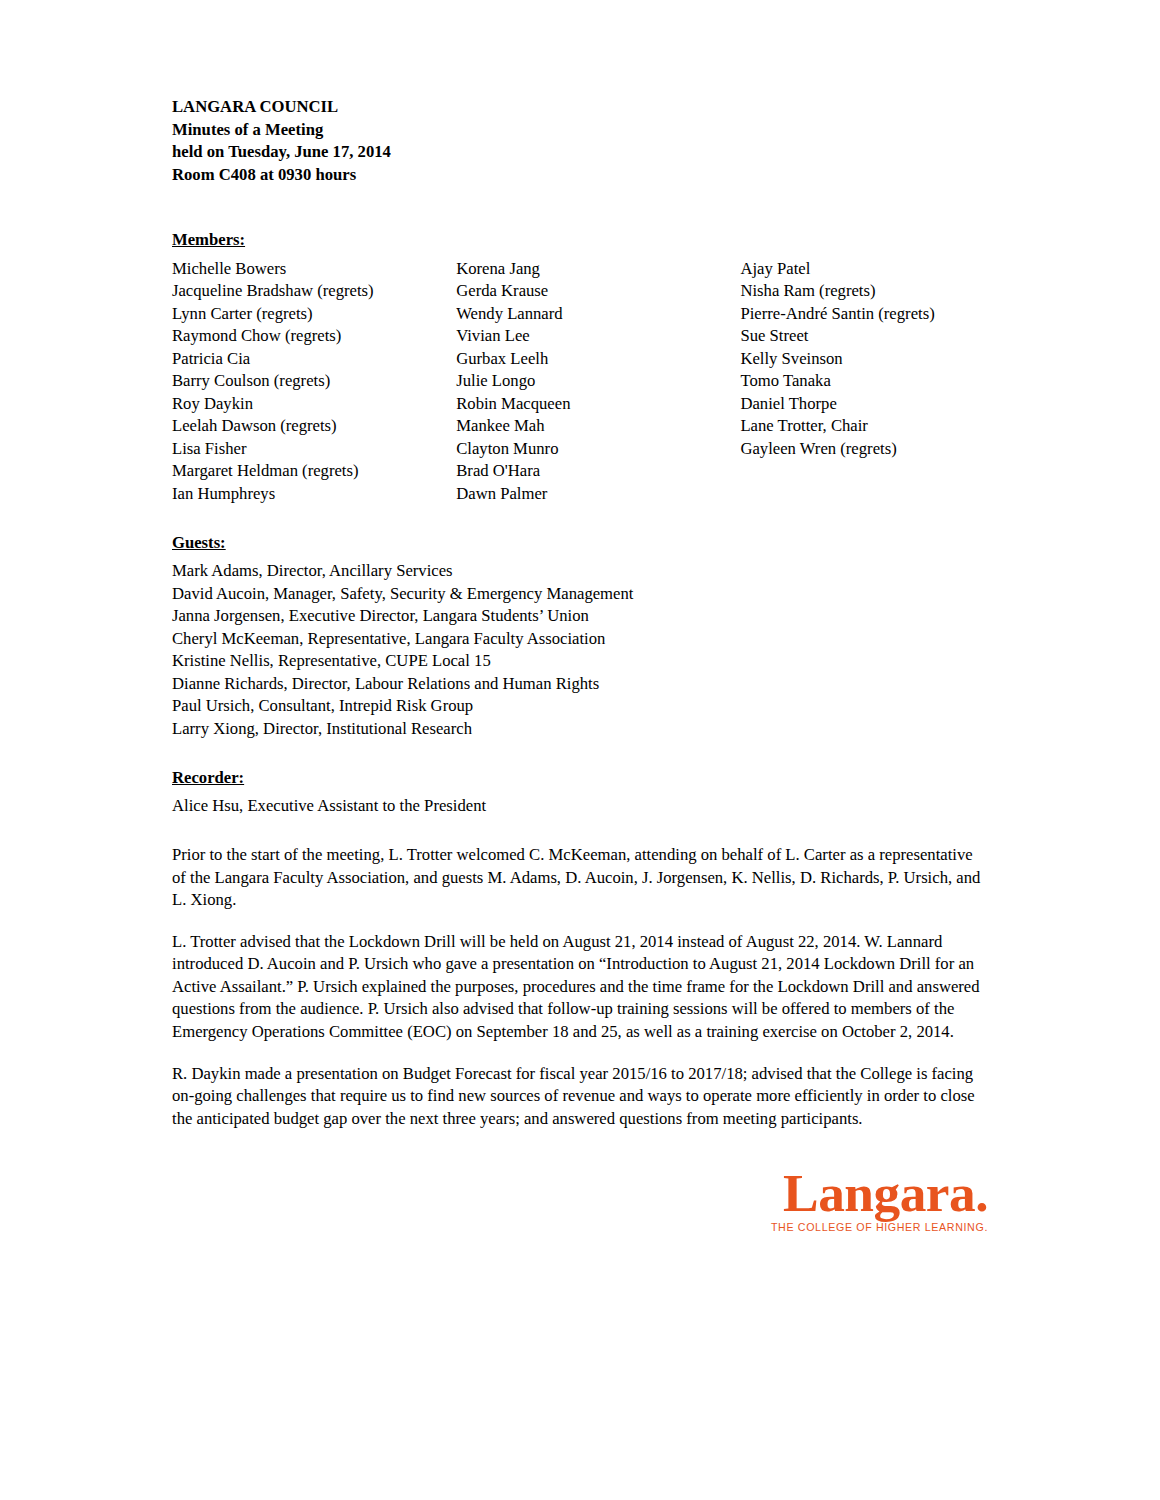LANGARA COUNCIL
Minutes of a Meeting
held on Tuesday, June 17, 2014
Room C408 at 0930 hours
Members:
Michelle Bowers
Jacqueline Bradshaw (regrets)
Lynn Carter (regrets)
Raymond Chow (regrets)
Patricia Cia
Barry Coulson (regrets)
Roy Daykin
Leelah Dawson (regrets)
Lisa Fisher
Margaret Heldman (regrets)
Ian Humphreys
Korena Jang
Gerda Krause
Wendy Lannard
Vivian Lee
Gurbax Leelh
Julie Longo
Robin Macqueen
Mankee Mah
Clayton Munro
Brad O'Hara
Dawn Palmer
Ajay Patel
Nisha Ram (regrets)
Pierre-André Santin (regrets)
Sue Street
Kelly Sveinson
Tomo Tanaka
Daniel Thorpe
Lane Trotter, Chair
Gayleen Wren (regrets)
Guests:
Mark Adams, Director, Ancillary Services
David Aucoin, Manager, Safety, Security & Emergency Management
Janna Jorgensen, Executive Director, Langara Students’ Union
Cheryl McKeeman, Representative, Langara Faculty Association
Kristine Nellis, Representative, CUPE Local 15
Dianne Richards, Director, Labour Relations and Human Rights
Paul Ursich, Consultant, Intrepid Risk Group
Larry Xiong, Director, Institutional Research
Recorder:
Alice Hsu, Executive Assistant to the President
Prior to the start of the meeting, L. Trotter welcomed C. McKeeman, attending on behalf of L. Carter as a representative of the Langara Faculty Association, and guests M. Adams, D. Aucoin, J. Jorgensen, K. Nellis, D. Richards, P. Ursich, and L. Xiong.
L. Trotter advised that the Lockdown Drill will be held on August 21, 2014 instead of August 22, 2014. W. Lannard introduced D. Aucoin and P. Ursich who gave a presentation on “Introduction to August 21, 2014 Lockdown Drill for an Active Assailant.” P. Ursich explained the purposes, procedures and the time frame for the Lockdown Drill and answered questions from the audience. P. Ursich also advised that follow-up training sessions will be offered to members of the Emergency Operations Committee (EOC) on September 18 and 25, as well as a training exercise on October 2, 2014.
R. Daykin made a presentation on Budget Forecast for fiscal year 2015/16 to 2017/18; advised that the College is facing on-going challenges that require us to find new sources of revenue and ways to operate more efficiently in order to close the anticipated budget gap over the next three years; and answered questions from meeting participants.
Langara.
THE COLLEGE OF HIGHER LEARNING.